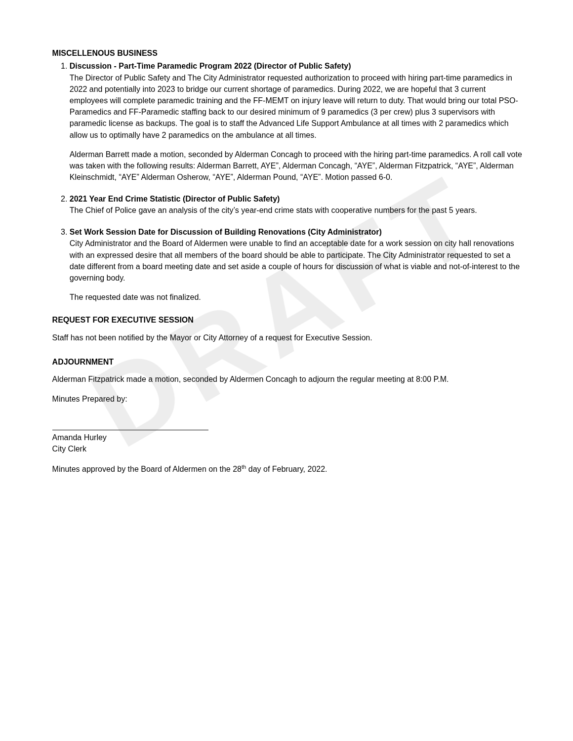DRAFT
MISCELLENOUS BUSINESS
Discussion - Part-Time Paramedic Program 2022 (Director of Public Safety)
The Director of Public Safety and The City Administrator requested authorization to proceed with hiring part-time paramedics in 2022 and potentially into 2023 to bridge our current shortage of paramedics. During 2022, we are hopeful that 3 current employees will complete paramedic training and the FF-MEMT on injury leave will return to duty. That would bring our total PSO-Paramedics and FF-Paramedic staffing back to our desired minimum of 9 paramedics (3 per crew) plus 3 supervisors with paramedic license as backups. The goal is to staff the Advanced Life Support Ambulance at all times with 2 paramedics which allow us to optimally have 2 paramedics on the ambulance at all times.
Alderman Barrett made a motion, seconded by Alderman Concagh to proceed with the hiring part-time paramedics. A roll call vote was taken with the following results: Alderman Barrett, AYE”, Alderman Concagh, “AYE”, Alderman Fitzpatrick, “AYE”, Alderman Kleinschmidt, “AYE” Alderman Osherow, “AYE”, Alderman Pound, “AYE”. Motion passed 6-0.
2021 Year End Crime Statistic (Director of Public Safety)
The Chief of Police gave an analysis of the city’s year-end crime stats with cooperative numbers for the past 5 years.
Set Work Session Date for Discussion of Building Renovations (City Administrator)
City Administrator and the Board of Aldermen were unable to find an acceptable date for a work session on city hall renovations with an expressed desire that all members of the board should be able to participate. The City Administrator requested to set a date different from a board meeting date and set aside a couple of hours for discussion of what is viable and not-of-interest to the governing body.
The requested date was not finalized.
REQUEST FOR EXECUTIVE SESSION
Staff has not been notified by the Mayor or City Attorney of a request for Executive Session.
ADJOURNMENT
Alderman Fitzpatrick made a motion, seconded by Aldermen Concagh to adjourn the regular meeting at 8:00 P.M.
Minutes Prepared by:
Amanda Hurley
City Clerk
Minutes approved by the Board of Aldermen on the 28th day of February, 2022.